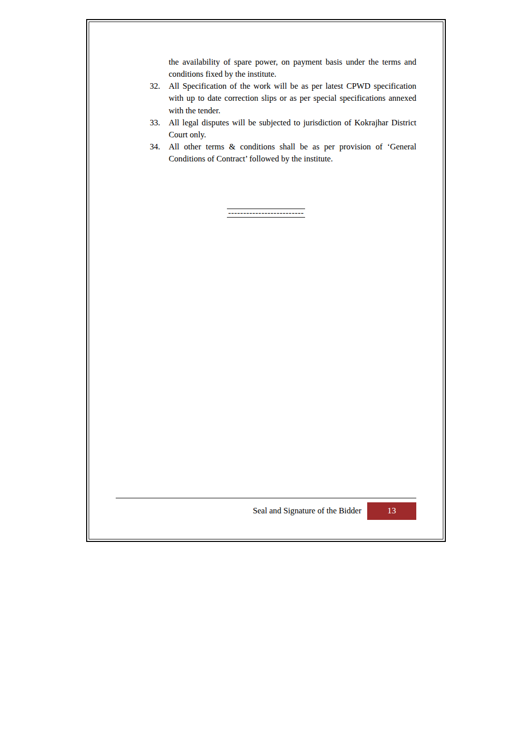the availability of spare power, on payment basis under the terms and conditions fixed by the institute.
All Specification of the work will be as per latest CPWD specification with up to date correction slips or as per special specifications annexed with the tender.
All legal disputes will be subjected to jurisdiction of Kokrajhar District Court only.
All other terms & conditions shall be as per provision of ‘General Conditions of Contract’ followed by the institute.
-------------------------
Seal and Signature of the Bidder
13